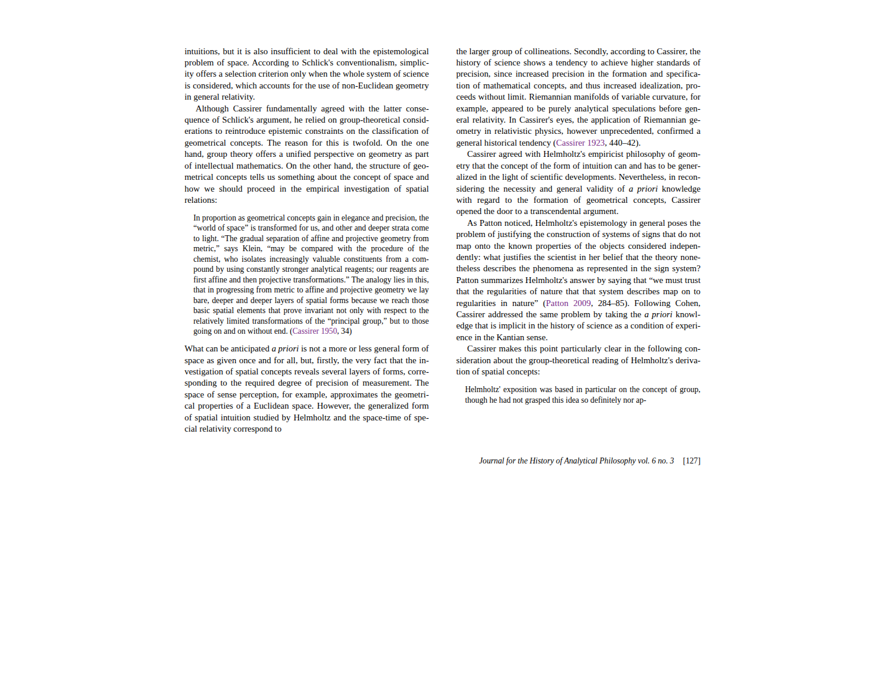intuitions, but it is also insufficient to deal with the epistemological problem of space. According to Schlick's conventionalism, simplicity offers a selection criterion only when the whole system of science is considered, which accounts for the use of non-Euclidean geometry in general relativity.
Although Cassirer fundamentally agreed with the latter consequence of Schlick's argument, he relied on group-theoretical considerations to reintroduce epistemic constraints on the classification of geometrical concepts. The reason for this is twofold. On the one hand, group theory offers a unified perspective on geometry as part of intellectual mathematics. On the other hand, the structure of geometrical concepts tells us something about the concept of space and how we should proceed in the empirical investigation of spatial relations:
In proportion as geometrical concepts gain in elegance and precision, the “world of space” is transformed for us, and other and deeper strata come to light. “The gradual separation of affine and projective geometry from metric,” says Klein, “may be compared with the procedure of the chemist, who isolates increasingly valuable constituents from a compound by using constantly stronger analytical reagents; our reagents are first affine and then projective transformations.” The analogy lies in this, that in progressing from metric to affine and projective geometry we lay bare, deeper and deeper layers of spatial forms because we reach those basic spatial elements that prove invariant not only with respect to the relatively limited transformations of the “principal group,” but to those going on and on without end. (Cassirer 1950, 34)
What can be anticipated a priori is not a more or less general form of space as given once and for all, but, firstly, the very fact that the investigation of spatial concepts reveals several layers of forms, corresponding to the required degree of precision of measurement. The space of sense perception, for example, approximates the geometrical properties of a Euclidean space. However, the generalized form of spatial intuition studied by Helmholtz and the space-time of special relativity correspond to
the larger group of collineations. Secondly, according to Cassirer, the history of science shows a tendency to achieve higher standards of precision, since increased precision in the formation and specification of mathematical concepts, and thus increased idealization, proceeds without limit. Riemannian manifolds of variable curvature, for example, appeared to be purely analytical speculations before general relativity. In Cassirer's eyes, the application of Riemannian geometry in relativistic physics, however unprecedented, confirmed a general historical tendency (Cassirer 1923, 440–42).
Cassirer agreed with Helmholtz's empiricist philosophy of geometry that the concept of the form of intuition can and has to be generalized in the light of scientific developments. Nevertheless, in reconsidering the necessity and general validity of a priori knowledge with regard to the formation of geometrical concepts, Cassirer opened the door to a transcendental argument.
As Patton noticed, Helmholtz's epistemology in general poses the problem of justifying the construction of systems of signs that do not map onto the known properties of the objects considered independently: what justifies the scientist in her belief that the theory nonetheless describes the phenomena as represented in the sign system? Patton summarizes Helmholtz's answer by saying that “we must trust that the regularities of nature that that system describes map on to regularities in nature” (Patton 2009, 284–85). Following Cohen, Cassirer addressed the same problem by taking the a priori knowledge that is implicit in the history of science as a condition of experience in the Kantian sense.
Cassirer makes this point particularly clear in the following consideration about the group-theoretical reading of Helmholtz's derivation of spatial concepts:
Helmholtz' exposition was based in particular on the concept of group, though he had not grasped this idea so definitely nor ap-
Journal for the History of Analytical Philosophy vol. 6 no. 3[127]